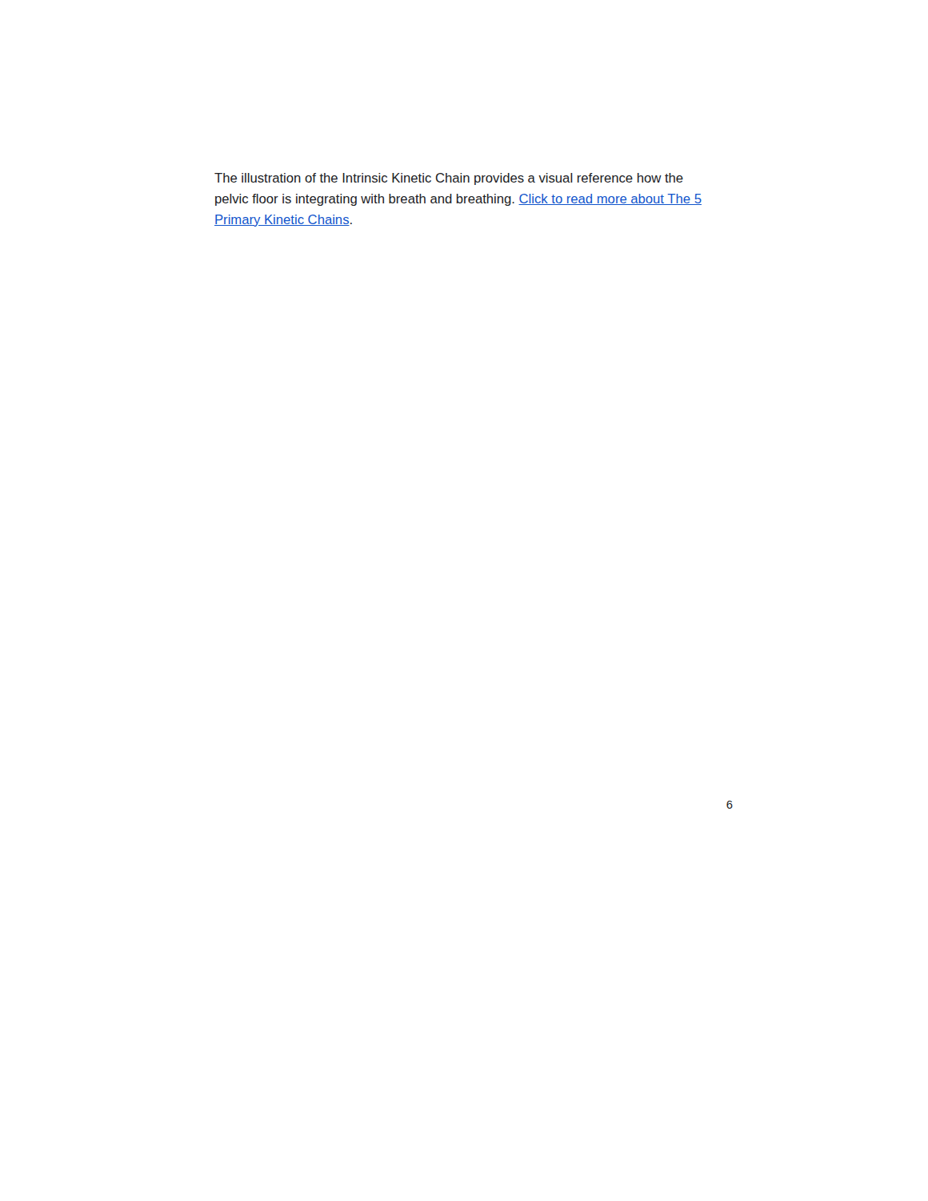The illustration of the Intrinsic Kinetic Chain provides a visual reference how the pelvic floor is integrating with breath and breathing. Click to read more about The 5 Primary Kinetic Chains.
6